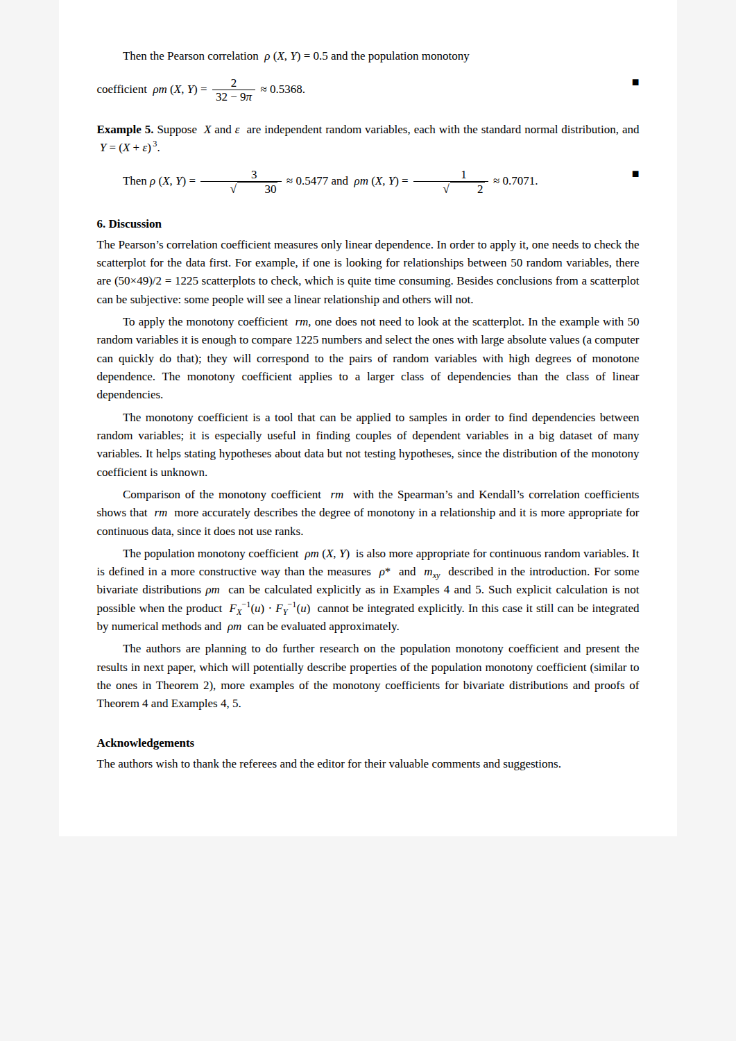Then the Pearson correlation ρ (X, Y) = 0.5 and the population monotony
coefficient ρm (X, Y) = 232 − 9π ≈ 0.5368. ■
Example 5. Suppose X and ε are independent random variables, each with the standard normal distribution, and Y = (X + ε) 3.
Then ρ (X, Y) = 3√30 ≈ 0.5477 and ρm (X, Y) = 1√2 ≈ 0.7071. ■
6. Discussion
The Pearson’s correlation coefficient measures only linear dependence. In order to apply it, one needs to check the scatterplot for the data first. For example, if one is looking for relationships between 50 random variables, there are (50×49)/2 = 1225 scatterplots to check, which is quite time consuming. Besides conclusions from a scatterplot can be subjective: some people will see a linear relationship and others will not.
To apply the monotony coefficient rm, one does not need to look at the scatterplot. In the example with 50 random variables it is enough to compare 1225 numbers and select the ones with large absolute values (a computer can quickly do that); they will correspond to the pairs of random variables with high degrees of monotone dependence. The monotony coefficient applies to a larger class of dependencies than the class of linear dependencies.
The monotony coefficient is a tool that can be applied to samples in order to find dependencies between random variables; it is especially useful in finding couples of dependent variables in a big dataset of many variables. It helps stating hypotheses about data but not testing hypotheses, since the distribution of the monotony coefficient is unknown.
Comparison of the monotony coefficient rm with the Spearman’s and Kendall’s correlation coefficients shows that rm more accurately describes the degree of monotony in a relationship and it is more appropriate for continuous data, since it does not use ranks.
The population monotony coefficient ρm (X, Y) is also more appropriate for continuous random variables. It is defined in a more constructive way than the measures ρ* and mxy described in the introduction. For some bivariate distributions ρm can be calculated explicitly as in Examples 4 and 5. Such explicit calculation is not possible when the product FX−1(u) · FY−1(u) cannot be integrated explicitly. In this case it still can be integrated by numerical methods and ρm can be evaluated approximately.
The authors are planning to do further research on the population monotony coefficient and present the results in next paper, which will potentially describe properties of the population monotony coefficient (similar to the ones in Theorem 2), more examples of the monotony coefficients for bivariate distributions and proofs of Theorem 4 and Examples 4, 5.
Acknowledgements
The authors wish to thank the referees and the editor for their valuable comments and suggestions.